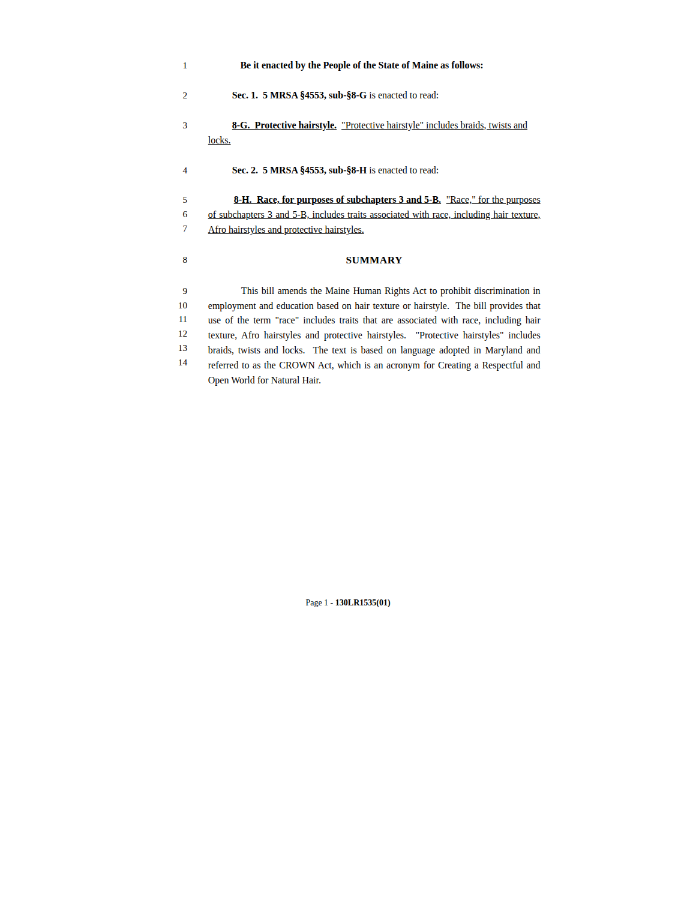| 1 | Be it enacted by the People of the State of Maine as follows: |
| 2 | Sec. 1. 5 MRSA §4553, sub-§8-G is enacted to read: |
| 3 | 8-G. Protective hairstyle. "Protective hairstyle" includes braids, twists and locks. |
| 4 | Sec. 2. 5 MRSA §4553, sub-§8-H is enacted to read: |
| 5 6 7 | 8-H. Race, for purposes of subchapters 3 and 5-B. "Race," for the purposes of subchapters 3 and 5-B, includes traits associated with race, including hair texture, Afro hairstyles and protective hairstyles. |
| 8 | SUMMARY |
| 9 10 11 12 13 14 | This bill amends the Maine Human Rights Act to prohibit discrimination in employment and education based on hair texture or hairstyle. The bill provides that use of the term "race" includes traits that are associated with race, including hair texture, Afro hairstyles and protective hairstyles. "Protective hairstyles" includes braids, twists and locks. The text is based on language adopted in Maryland and referred to as the CROWN Act, which is an acronym for Creating a Respectful and Open World for Natural Hair. |
Page 1 - 130LR1535(01)